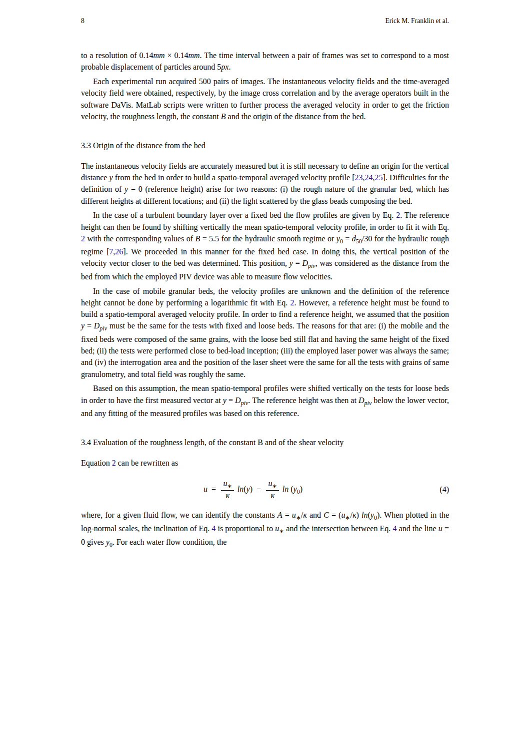8 Erick M. Franklin et al.
to a resolution of 0.14mm × 0.14mm. The time interval between a pair of frames was set to correspond to a most probable displacement of particles around 5px.
Each experimental run acquired 500 pairs of images. The instantaneous velocity fields and the time-averaged velocity field were obtained, respectively, by the image cross correlation and by the average operators built in the software DaVis. MatLab scripts were written to further process the averaged velocity in order to get the friction velocity, the roughness length, the constant B and the origin of the distance from the bed.
3.3 Origin of the distance from the bed
The instantaneous velocity fields are accurately measured but it is still necessary to define an origin for the vertical distance y from the bed in order to build a spatio-temporal averaged velocity profile [23,24,25]. Difficulties for the definition of y = 0 (reference height) arise for two reasons: (i) the rough nature of the granular bed, which has different heights at different locations; and (ii) the light scattered by the glass beads composing the bed.
In the case of a turbulent boundary layer over a fixed bed the flow profiles are given by Eq. 2. The reference height can then be found by shifting vertically the mean spatio-temporal velocity profile, in order to fit it with Eq. 2 with the corresponding values of B = 5.5 for the hydraulic smooth regime or y0 = d50/30 for the hydraulic rough regime [7,26]. We proceeded in this manner for the fixed bed case. In doing this, the vertical position of the velocity vector closer to the bed was determined. This position, y = Dpiv, was considered as the distance from the bed from which the employed PIV device was able to measure flow velocities.
In the case of mobile granular beds, the velocity profiles are unknown and the definition of the reference height cannot be done by performing a logarithmic fit with Eq. 2. However, a reference height must be found to build a spatio-temporal averaged velocity profile. In order to find a reference height, we assumed that the position y = Dpiv must be the same for the tests with fixed and loose beds. The reasons for that are: (i) the mobile and the fixed beds were composed of the same grains, with the loose bed still flat and having the same height of the fixed bed; (ii) the tests were performed close to bed-load inception; (iii) the employed laser power was always the same; and (iv) the interrogation area and the position of the laser sheet were the same for all the tests with grains of same granulometry, and total field was roughly the same.
Based on this assumption, the mean spatio-temporal profiles were shifted vertically on the tests for loose beds in order to have the first measured vector at y = Dpiv. The reference height was then at Dpiv below the lower vector, and any fitting of the measured profiles was based on this reference.
3.4 Evaluation of the roughness length, of the constant B and of the shear velocity
Equation 2 can be rewritten as
u = u∗κ ln(y) − u∗κ ln (y0) (4)
where, for a given fluid flow, we can identify the constants A = u∗/κ and C = (u∗/κ) ln(y0). When plotted in the log-normal scales, the inclination of Eq. 4 is proportional to u∗ and the intersection between Eq. 4 and the line u = 0 gives y0. For each water flow condition, the